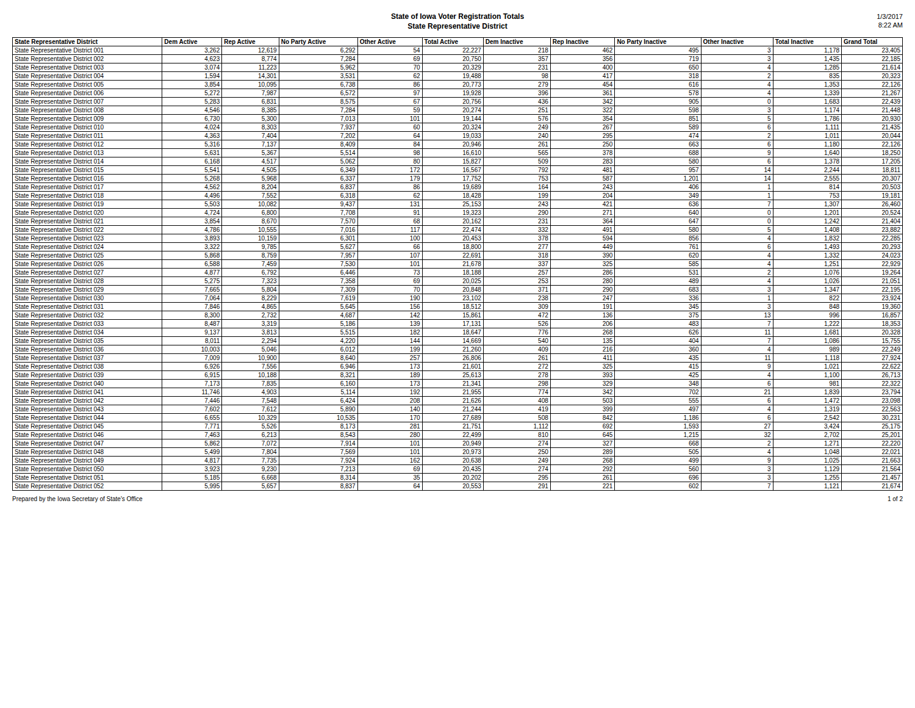1/3/2017
8:22 AM
State of Iowa Voter Registration Totals
State Representative District
| State Representative District | Dem Active | Rep Active | No Party Active | Other Active | Total Active | Dem Inactive | Rep Inactive | No Party Inactive | Other Inactive | Total Inactive | Grand Total |
| --- | --- | --- | --- | --- | --- | --- | --- | --- | --- | --- | --- |
| State Representative District 001 | 3,262 | 12,619 | 6,292 | 54 | 22,227 | 218 | 462 | 495 | 3 | 1,178 | 23,405 |
| State Representative District 002 | 4,623 | 8,774 | 7,284 | 69 | 20,750 | 357 | 356 | 719 | 3 | 1,435 | 22,185 |
| State Representative District 003 | 3,074 | 11,223 | 5,962 | 70 | 20,329 | 231 | 400 | 650 | 4 | 1,285 | 21,614 |
| State Representative District 004 | 1,594 | 14,301 | 3,531 | 62 | 19,488 | 98 | 417 | 318 | 2 | 835 | 20,323 |
| State Representative District 005 | 3,854 | 10,095 | 6,738 | 86 | 20,773 | 279 | 454 | 616 | 4 | 1,353 | 22,126 |
| State Representative District 006 | 5,272 | 7,987 | 6,572 | 97 | 19,928 | 396 | 361 | 578 | 4 | 1,339 | 21,267 |
| State Representative District 007 | 5,283 | 6,831 | 8,575 | 67 | 20,756 | 436 | 342 | 905 | 0 | 1,683 | 22,439 |
| State Representative District 008 | 4,546 | 8,385 | 7,284 | 59 | 20,274 | 251 | 322 | 598 | 3 | 1,174 | 21,448 |
| State Representative District 009 | 6,730 | 5,300 | 7,013 | 101 | 19,144 | 576 | 354 | 851 | 5 | 1,786 | 20,930 |
| State Representative District 010 | 4,024 | 8,303 | 7,937 | 60 | 20,324 | 249 | 267 | 589 | 6 | 1,111 | 21,435 |
| State Representative District 011 | 4,363 | 7,404 | 7,202 | 64 | 19,033 | 240 | 295 | 474 | 2 | 1,011 | 20,044 |
| State Representative District 012 | 5,316 | 7,137 | 8,409 | 84 | 20,946 | 261 | 250 | 663 | 6 | 1,180 | 22,126 |
| State Representative District 013 | 5,631 | 5,367 | 5,514 | 98 | 16,610 | 565 | 378 | 688 | 9 | 1,640 | 18,250 |
| State Representative District 014 | 6,168 | 4,517 | 5,062 | 80 | 15,827 | 509 | 283 | 580 | 6 | 1,378 | 17,205 |
| State Representative District 015 | 5,541 | 4,505 | 6,349 | 172 | 16,567 | 792 | 481 | 957 | 14 | 2,244 | 18,811 |
| State Representative District 016 | 5,268 | 5,968 | 6,337 | 179 | 17,752 | 753 | 587 | 1,201 | 14 | 2,555 | 20,307 |
| State Representative District 017 | 4,562 | 8,204 | 6,837 | 86 | 19,689 | 164 | 243 | 406 | 1 | 814 | 20,503 |
| State Representative District 018 | 4,496 | 7,552 | 6,318 | 62 | 18,428 | 199 | 204 | 349 | 1 | 753 | 19,181 |
| State Representative District 019 | 5,503 | 10,082 | 9,437 | 131 | 25,153 | 243 | 421 | 636 | 7 | 1,307 | 26,460 |
| State Representative District 020 | 4,724 | 6,800 | 7,708 | 91 | 19,323 | 290 | 271 | 640 | 0 | 1,201 | 20,524 |
| State Representative District 021 | 3,854 | 8,670 | 7,570 | 68 | 20,162 | 231 | 364 | 647 | 0 | 1,242 | 21,404 |
| State Representative District 022 | 4,786 | 10,555 | 7,016 | 117 | 22,474 | 332 | 491 | 580 | 5 | 1,408 | 23,882 |
| State Representative District 023 | 3,893 | 10,159 | 6,301 | 100 | 20,453 | 378 | 594 | 856 | 4 | 1,832 | 22,285 |
| State Representative District 024 | 3,322 | 9,785 | 5,627 | 66 | 18,800 | 277 | 449 | 761 | 6 | 1,493 | 20,293 |
| State Representative District 025 | 5,868 | 8,759 | 7,957 | 107 | 22,691 | 318 | 390 | 620 | 4 | 1,332 | 24,023 |
| State Representative District 026 | 6,588 | 7,459 | 7,530 | 101 | 21,678 | 337 | 325 | 585 | 4 | 1,251 | 22,929 |
| State Representative District 027 | 4,877 | 6,792 | 6,446 | 73 | 18,188 | 257 | 286 | 531 | 2 | 1,076 | 19,264 |
| State Representative District 028 | 5,275 | 7,323 | 7,358 | 69 | 20,025 | 253 | 280 | 489 | 4 | 1,026 | 21,051 |
| State Representative District 029 | 7,665 | 5,804 | 7,309 | 70 | 20,848 | 371 | 290 | 683 | 3 | 1,347 | 22,195 |
| State Representative District 030 | 7,064 | 8,229 | 7,619 | 190 | 23,102 | 238 | 247 | 336 | 1 | 822 | 23,924 |
| State Representative District 031 | 7,846 | 4,865 | 5,645 | 156 | 18,512 | 309 | 191 | 345 | 3 | 848 | 19,360 |
| State Representative District 032 | 8,300 | 2,732 | 4,687 | 142 | 15,861 | 472 | 136 | 375 | 13 | 996 | 16,857 |
| State Representative District 033 | 8,487 | 3,319 | 5,186 | 139 | 17,131 | 526 | 206 | 483 | 7 | 1,222 | 18,353 |
| State Representative District 034 | 9,137 | 3,813 | 5,515 | 182 | 18,647 | 776 | 268 | 626 | 11 | 1,681 | 20,328 |
| State Representative District 035 | 8,011 | 2,294 | 4,220 | 144 | 14,669 | 540 | 135 | 404 | 7 | 1,086 | 15,755 |
| State Representative District 036 | 10,003 | 5,046 | 6,012 | 199 | 21,260 | 409 | 216 | 360 | 4 | 989 | 22,249 |
| State Representative District 037 | 7,009 | 10,900 | 8,640 | 257 | 26,806 | 261 | 411 | 435 | 11 | 1,118 | 27,924 |
| State Representative District 038 | 6,926 | 7,556 | 6,946 | 173 | 21,601 | 272 | 325 | 415 | 9 | 1,021 | 22,622 |
| State Representative District 039 | 6,915 | 10,188 | 8,321 | 189 | 25,613 | 278 | 393 | 425 | 4 | 1,100 | 26,713 |
| State Representative District 040 | 7,173 | 7,835 | 6,160 | 173 | 21,341 | 298 | 329 | 348 | 6 | 981 | 22,322 |
| State Representative District 041 | 11,746 | 4,903 | 5,114 | 192 | 21,955 | 774 | 342 | 702 | 21 | 1,839 | 23,794 |
| State Representative District 042 | 7,446 | 7,548 | 6,424 | 208 | 21,626 | 408 | 503 | 555 | 6 | 1,472 | 23,098 |
| State Representative District 043 | 7,602 | 7,612 | 5,890 | 140 | 21,244 | 419 | 399 | 497 | 4 | 1,319 | 22,563 |
| State Representative District 044 | 6,655 | 10,329 | 10,535 | 170 | 27,689 | 508 | 842 | 1,186 | 6 | 2,542 | 30,231 |
| State Representative District 045 | 7,771 | 5,526 | 8,173 | 281 | 21,751 | 1,112 | 692 | 1,593 | 27 | 3,424 | 25,175 |
| State Representative District 046 | 7,463 | 6,213 | 8,543 | 280 | 22,499 | 810 | 645 | 1,215 | 32 | 2,702 | 25,201 |
| State Representative District 047 | 5,862 | 7,072 | 7,914 | 101 | 20,949 | 274 | 327 | 668 | 2 | 1,271 | 22,220 |
| State Representative District 048 | 5,499 | 7,804 | 7,569 | 101 | 20,973 | 250 | 289 | 505 | 4 | 1,048 | 22,021 |
| State Representative District 049 | 4,817 | 7,735 | 7,924 | 162 | 20,638 | 249 | 268 | 499 | 9 | 1,025 | 21,663 |
| State Representative District 050 | 3,923 | 9,230 | 7,213 | 69 | 20,435 | 274 | 292 | 560 | 3 | 1,129 | 21,564 |
| State Representative District 051 | 5,185 | 6,668 | 8,314 | 35 | 20,202 | 295 | 261 | 696 | 3 | 1,255 | 21,457 |
| State Representative District 052 | 5,995 | 5,657 | 8,837 | 64 | 20,553 | 291 | 221 | 602 | 7 | 1,121 | 21,674 |
Prepared by the Iowa Secretary of State's Office
1 of 2